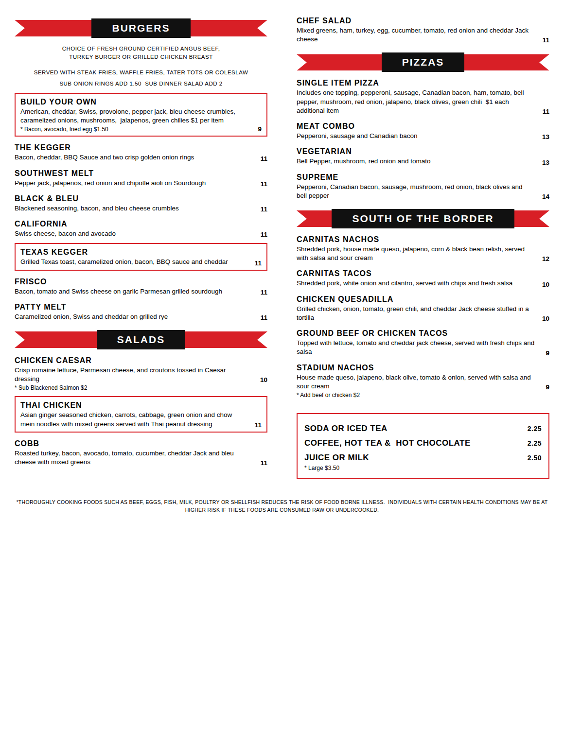Burgers
Choice of fresh ground certified Angus beef,
turkey burger or grilled chicken breast
Served with steak fries, waffle fries, tater tots or coleslaw
Sub onion rings add 1.50 Sub dinner salad add 2
Build Your Own
American, cheddar, Swiss, provolone, pepper jack, bleu cheese crumbles, caramelized onions, mushrooms, jalapenos, green chilies $1 per item
* Bacon, avocado, fried egg $1.50 9
The Kegger
Bacon, cheddar, BBQ Sauce and two crisp golden onion rings 11
Southwest Melt
Pepper jack, jalapenos, red onion and chipotle aioli on Sourdough 11
Black & Bleu
Blackened seasoning, bacon, and bleu cheese crumbles 11
California
Swiss cheese, bacon and avocado 11
Texas Kegger
Grilled Texas toast, caramelized onion, bacon, BBQ sauce and cheddar 11
Frisco
Bacon, tomato and Swiss cheese on garlic Parmesan grilled sourdough 11
Patty Melt
Caramelized onion, Swiss and cheddar on grilled rye 11
Salads
Chicken Caesar
Crisp romaine lettuce, Parmesan cheese, and croutons tossed in Caesar dressing 10
* Sub Blackened Salmon $2
Thai Chicken
Asian ginger seasoned chicken, carrots, cabbage, green onion and chow mein noodles with mixed greens served with Thai peanut dressing 11
Cobb
Roasted turkey, bacon, avocado, tomato, cucumber, cheddar Jack and bleu cheese with mixed greens 11
Chef Salad
Mixed greens, ham, turkey, egg, cucumber, tomato, red onion and cheddar Jack cheese 11
Pizzas
Single Item Pizza
Includes one topping, pepperoni, sausage, Canadian bacon, ham, tomato, bell pepper, mushroom, red onion, jalapeno, black olives, green chili $1 each additional item 11
Meat Combo
Pepperoni, sausage and Canadian bacon 13
Vegetarian
Bell Pepper, mushroom, red onion and tomato 13
Supreme
Pepperoni, Canadian bacon, sausage, mushroom, red onion, black olives and bell pepper 14
South of the Border
Carnitas Nachos
Shredded pork, house made queso, jalapeno, corn & black bean relish, served with salsa and sour cream 12
Carnitas Tacos
Shredded pork, white onion and cilantro, served with chips and fresh salsa 10
Chicken Quesadilla
Grilled chicken, onion, tomato, green chili, and cheddar Jack cheese stuffed in a tortilla 10
Ground Beef or Chicken Tacos
Topped with lettuce, tomato and cheddar jack cheese, served with fresh chips and salsa 9
Stadium Nachos
House made queso, jalapeno, black olive, tomato & onion, served with salsa and sour cream 9
* Add beef or chicken $2
Soda or Iced Tea 2.25
Coffee, Hot Tea & Hot Chocolate 2.25
Juice or Milk 2.50
* Large $3.50
*Thoroughly cooking foods such as beef, eggs, fish, milk, poultry or shellfish reduces the risk of food borne illness. Individuals with certain health conditions may be at higher risk if these foods are consumed raw or undercooked.